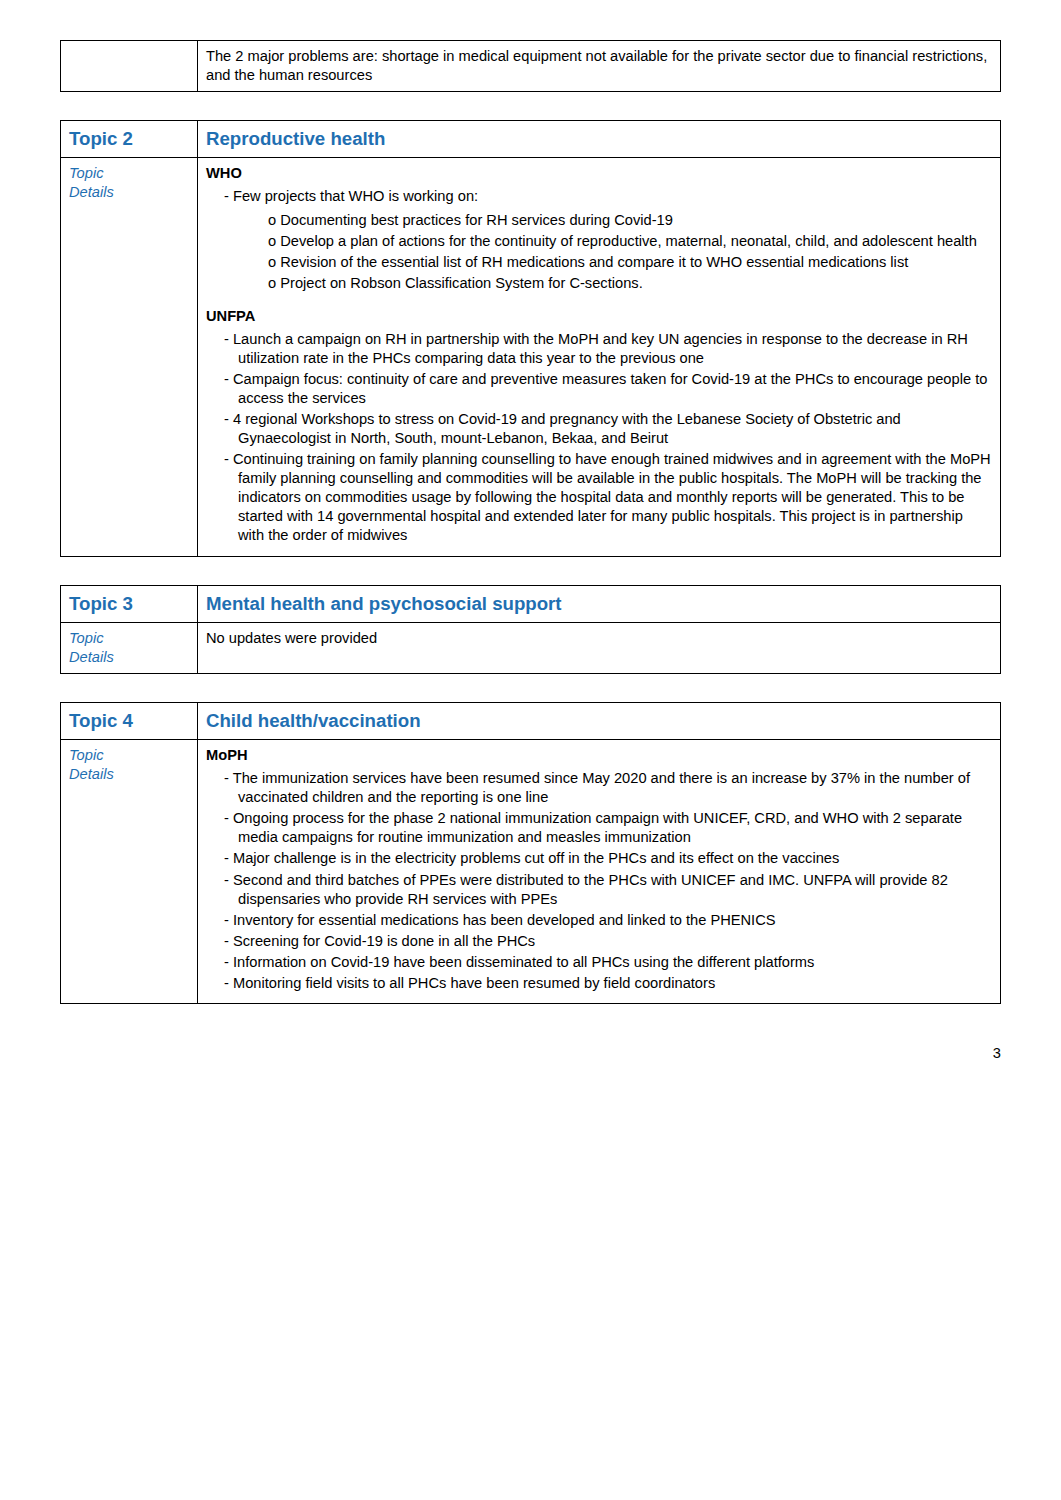| | The 2 major problems are: shortage in medical equipment not available for the private sector due to financial restrictions, and the human resources |
| Topic 2 | Reproductive health |
| Topic Details | WHO Few projects that WHO is working on: Documenting best practices for RH services during Covid-19 Develop a plan of actions for the continuity of reproductive, maternal, neonatal, child, and adolescent health Revision of the essential list of RH medications and compare it to WHO essential medications list Project on Robson Classification System for C-sections. UNFPA Launch a campaign on RH in partnership with the MoPH and key UN agencies in response to the decrease in RH utilization rate in the PHCs comparing data this year to the previous one Campaign focus: continuity of care and preventive measures taken for Covid-19 at the PHCs to encourage people to access the services 4 regional Workshops to stress on Covid-19 and pregnancy with the Lebanese Society of Obstetric and Gynaecologist in North, South, mount-Lebanon, Bekaa, and Beirut Continuing training on family planning counselling to have enough trained midwives and in agreement with the MoPH family planning counselling and commodities will be available in the public hospitals. The MoPH will be tracking the indicators on commodities usage by following the hospital data and monthly reports will be generated. This to be started with 14 governmental hospital and extended later for many public hospitals. This project is in partnership with the order of midwives |
| Topic 3 | Mental health and psychosocial support |
| Topic Details | No updates were provided |
| Topic 4 | Child health/vaccination |
| Topic Details | MoPH The immunization services have been resumed since May 2020 and there is an increase by 37% in the number of vaccinated children and the reporting is one line Ongoing process for the phase 2 national immunization campaign with UNICEF, CRD, and WHO with 2 separate media campaigns for routine immunization and measles immunization Major challenge is in the electricity problems cut off in the PHCs and its effect on the vaccines Second and third batches of PPEs were distributed to the PHCs with UNICEF and IMC. UNFPA will provide 82 dispensaries who provide RH services with PPEs Inventory for essential medications has been developed and linked to the PHENICS Screening for Covid-19 is done in all the PHCs Information on Covid-19 have been disseminated to all PHCs using the different platforms Monitoring field visits to all PHCs have been resumed by field coordinators |
3